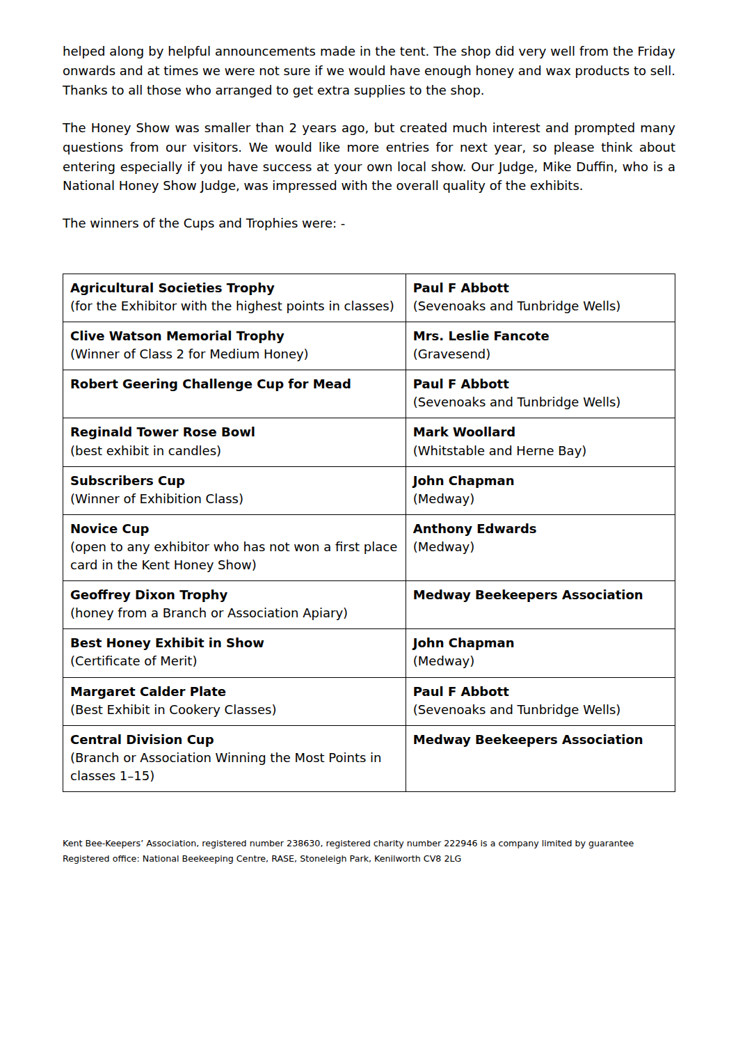helped along by helpful announcements made in the tent. The shop did very well from the Friday onwards and at times we were not sure if we would have enough honey and wax products to sell. Thanks to all those who arranged to get extra supplies to the shop.
The Honey Show was smaller than 2 years ago, but created much interest and prompted many questions from our visitors. We would like more entries for next year, so please think about entering especially if you have success at your own local show. Our Judge, Mike Duffin, who is a National Honey Show Judge, was impressed with the overall quality of the exhibits.
The winners of the Cups and Trophies were: -
| Agricultural Societies Trophy (for the Exhibitor with the highest points in classes) | Paul F Abbott (Sevenoaks and Tunbridge Wells) |
| Clive Watson Memorial Trophy (Winner of Class 2 for Medium Honey) | Mrs. Leslie Fancote (Gravesend) |
| Robert Geering Challenge Cup for Mead | Paul F Abbott (Sevenoaks and Tunbridge Wells) |
| Reginald Tower Rose Bowl (best exhibit in candles) | Mark Woollard (Whitstable and Herne Bay) |
| Subscribers Cup (Winner of Exhibition Class) | John Chapman (Medway) |
| Novice Cup (open to any exhibitor who has not won a first place card in the Kent Honey Show) | Anthony Edwards (Medway) |
| Geoffrey Dixon Trophy (honey from a Branch or Association Apiary) | Medway Beekeepers Association |
| Best Honey Exhibit in Show (Certificate of Merit) | John Chapman (Medway) |
| Margaret Calder Plate (Best Exhibit in Cookery Classes) | Paul F Abbott (Sevenoaks and Tunbridge Wells) |
| Central Division Cup (Branch or Association Winning the Most Points in classes 1–15) | Medway Beekeepers Association |
Kent Bee-Keepers’ Association, registered number 238630, registered charity number 222946 is a company limited by guarantee
Registered office: National Beekeeping Centre, RASE, Stoneleigh Park, Kenilworth CV8 2LG